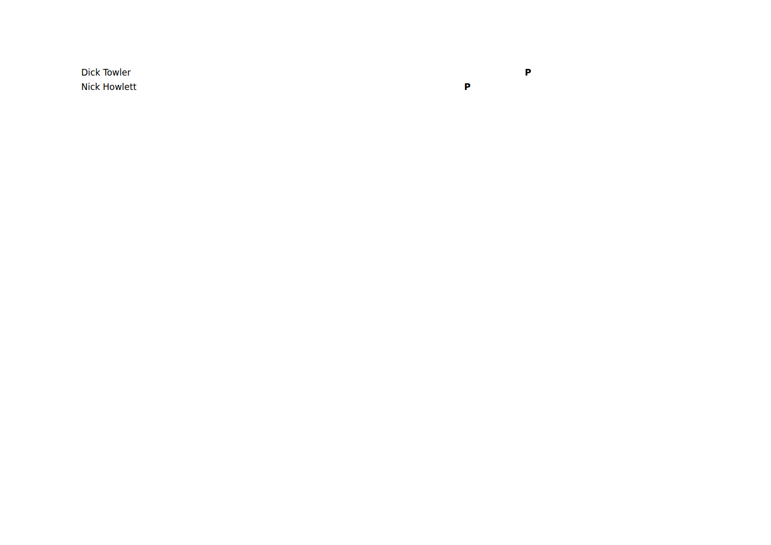Dick Towler
P
Nick Howlett
P